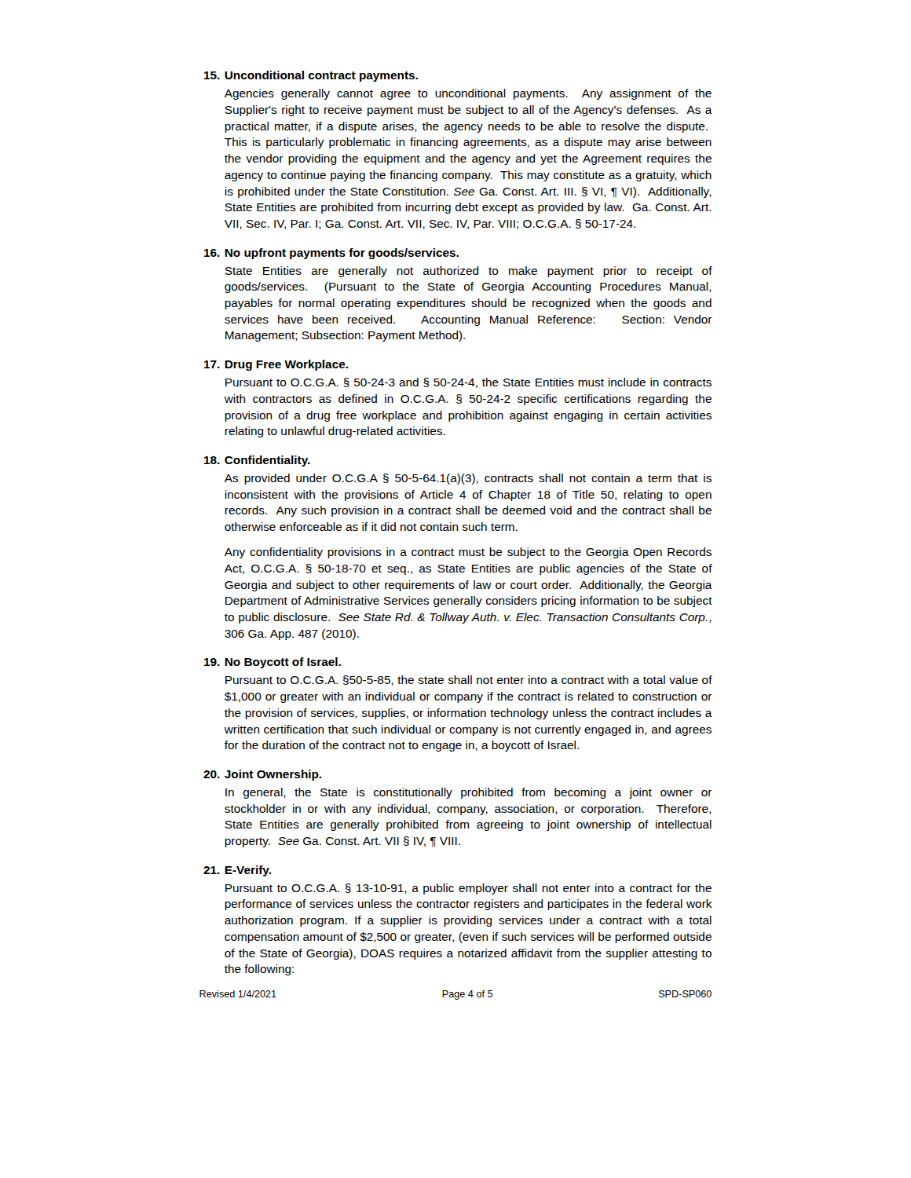Unconditional contract payments.
Agencies generally cannot agree to unconditional payments. Any assignment of the Supplier's right to receive payment must be subject to all of the Agency's defenses. As a practical matter, if a dispute arises, the agency needs to be able to resolve the dispute. This is particularly problematic in financing agreements, as a dispute may arise between the vendor providing the equipment and the agency and yet the Agreement requires the agency to continue paying the financing company. This may constitute as a gratuity, which is prohibited under the State Constitution. See Ga. Const. Art. III. § VI, ¶ VI). Additionally, State Entities are prohibited from incurring debt except as provided by law. Ga. Const. Art. VII, Sec. IV, Par. I; Ga. Const. Art. VII, Sec. IV, Par. VIII; O.C.G.A. § 50-17-24.
No upfront payments for goods/services.
State Entities are generally not authorized to make payment prior to receipt of goods/services. (Pursuant to the State of Georgia Accounting Procedures Manual, payables for normal operating expenditures should be recognized when the goods and services have been received. Accounting Manual Reference: Section: Vendor Management; Subsection: Payment Method).
Drug Free Workplace.
Pursuant to O.C.G.A. § 50-24-3 and § 50-24-4, the State Entities must include in contracts with contractors as defined in O.C.G.A. § 50-24-2 specific certifications regarding the provision of a drug free workplace and prohibition against engaging in certain activities relating to unlawful drug-related activities.
Confidentiality.
As provided under O.C.G.A § 50-5-64.1(a)(3), contracts shall not contain a term that is inconsistent with the provisions of Article 4 of Chapter 18 of Title 50, relating to open records. Any such provision in a contract shall be deemed void and the contract shall be otherwise enforceable as if it did not contain such term.
Any confidentiality provisions in a contract must be subject to the Georgia Open Records Act, O.C.G.A. § 50-18-70 et seq., as State Entities are public agencies of the State of Georgia and subject to other requirements of law or court order. Additionally, the Georgia Department of Administrative Services generally considers pricing information to be subject to public disclosure. See State Rd. & Tollway Auth. v. Elec. Transaction Consultants Corp., 306 Ga. App. 487 (2010).
No Boycott of Israel.
Pursuant to O.C.G.A. §50-5-85, the state shall not enter into a contract with a total value of $1,000 or greater with an individual or company if the contract is related to construction or the provision of services, supplies, or information technology unless the contract includes a written certification that such individual or company is not currently engaged in, and agrees for the duration of the contract not to engage in, a boycott of Israel.
Joint Ownership.
In general, the State is constitutionally prohibited from becoming a joint owner or stockholder in or with any individual, company, association, or corporation. Therefore, State Entities are generally prohibited from agreeing to joint ownership of intellectual property. See Ga. Const. Art. VII § IV, ¶ VIII.
E-Verify.
Pursuant to O.C.G.A. § 13-10-91, a public employer shall not enter into a contract for the performance of services unless the contractor registers and participates in the federal work authorization program. If a supplier is providing services under a contract with a total compensation amount of $2,500 or greater, (even if such services will be performed outside of the State of Georgia), DOAS requires a notarized affidavit from the supplier attesting to the following:
Revised 1/4/2021 Page 4 of 5 SPD-SP060